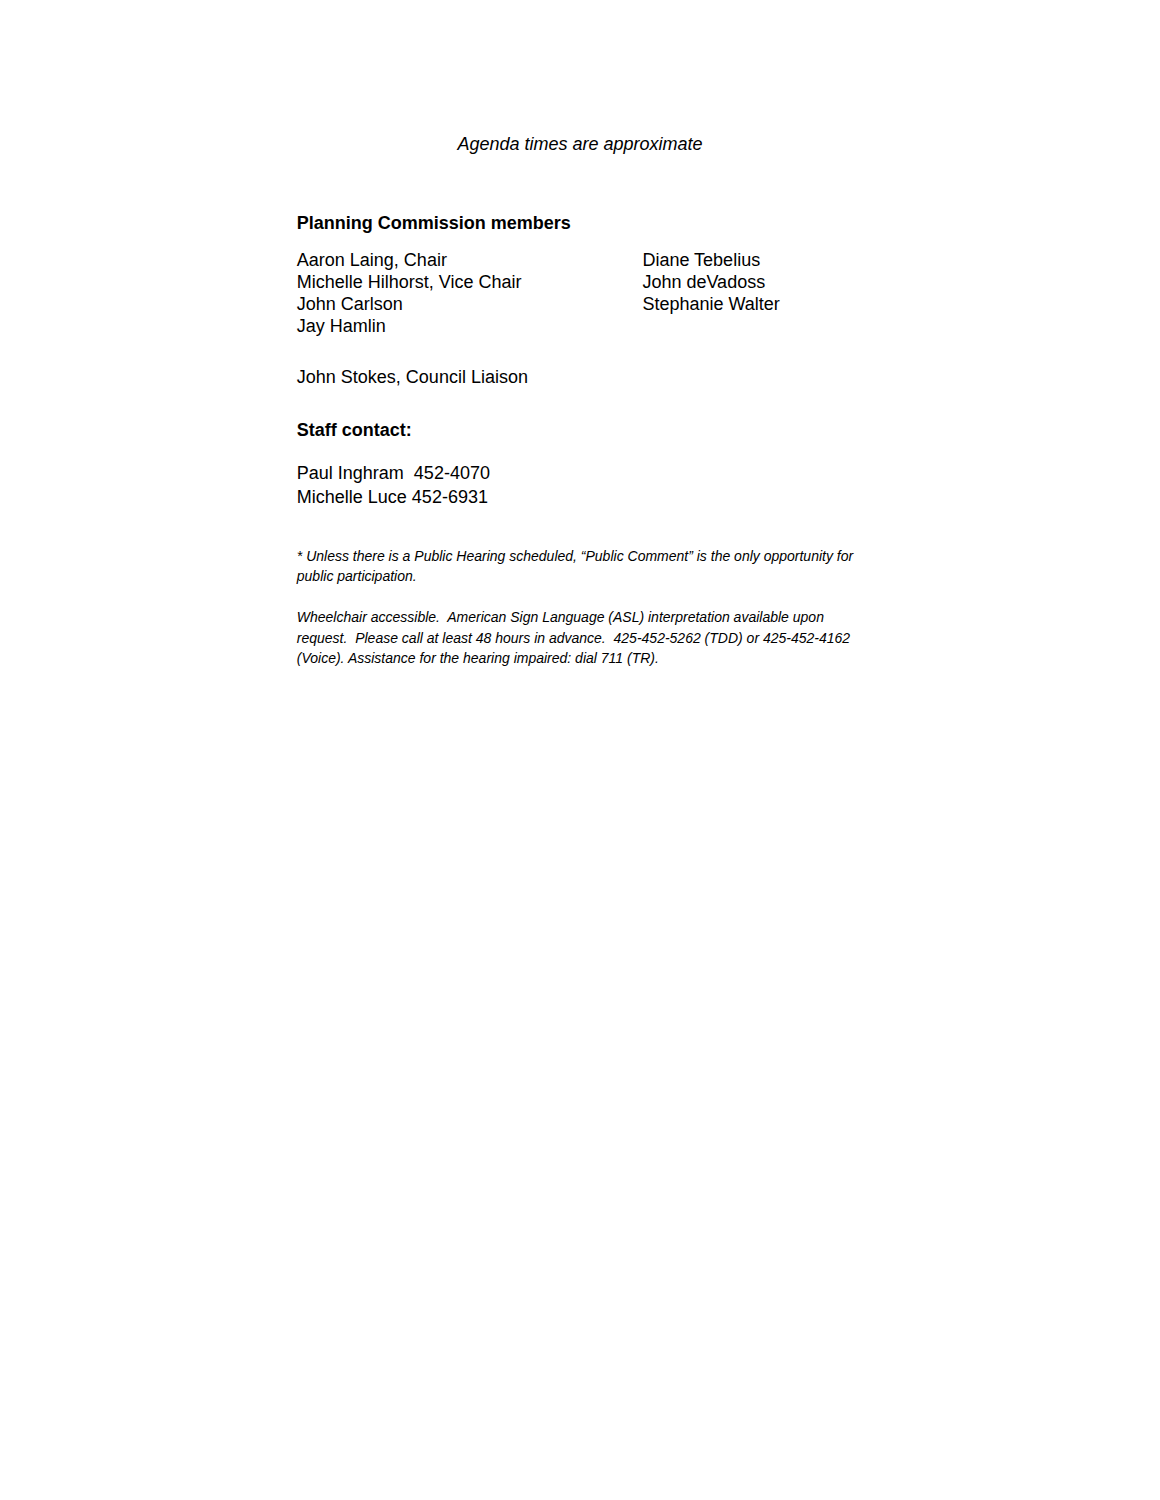Agenda times are approximate
Planning Commission members
| Aaron Laing, Chair | Diane Tebelius |
| Michelle Hilhorst, Vice Chair | John deVadoss |
| John Carlson | Stephanie Walter |
| Jay Hamlin | |
John Stokes, Council Liaison
Staff contact:
Paul Inghram 452-4070
Michelle Luce 452-6931
* Unless there is a Public Hearing scheduled, “Public Comment” is the only opportunity for public participation.
Wheelchair accessible. American Sign Language (ASL) interpretation available upon request. Please call at least 48 hours in advance. 425-452-5262 (TDD) or 425-452-4162 (Voice). Assistance for the hearing impaired: dial 711 (TR).